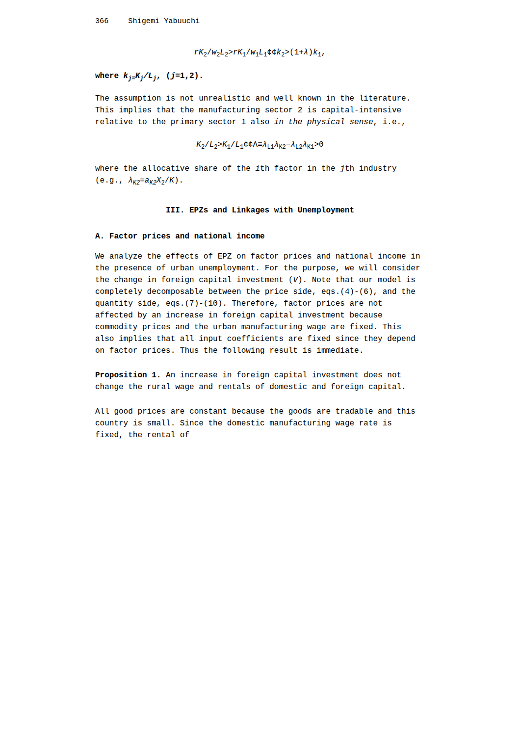366 Shigemi Yabuuchi
rK2/w2L2>rK1/w1L1¢¢k2>(1+λ)k1,
where kj=Kj/Lj, (j=1,2).
The assumption is not unrealistic and well known in the literature. This implies that the manufacturing sector 2 is capital-intensive relative to the primary sector 1 also in the physical sense, i.e.,
K2/L2>K1/L1¢¢Λ≡λL1λK2−λL2λK1>0
where the allocative share of the ith factor in the jth industry (e.g., λK2=aK2X2/K).
III. EPZs and Linkages with Unemployment
A. Factor prices and national income
We analyze the effects of EPZ on factor prices and national income in the presence of urban unemployment. For the purpose, we will consider the change in foreign capital investment (V). Note that our model is completely decomposable between the price side, eqs.(4)-(6), and the quantity side, eqs.(7)-(10). Therefore, factor prices are not affected by an increase in foreign capital investment because commodity prices and the urban manufacturing wage are fixed. This also implies that all input coefficients are fixed since they depend on factor prices. Thus the following result is immediate.
Proposition 1. An increase in foreign capital investment does not change the rural wage and rentals of domestic and foreign capital.
All good prices are constant because the goods are tradable and this country is small. Since the domestic manufacturing wage rate is fixed, the rental of